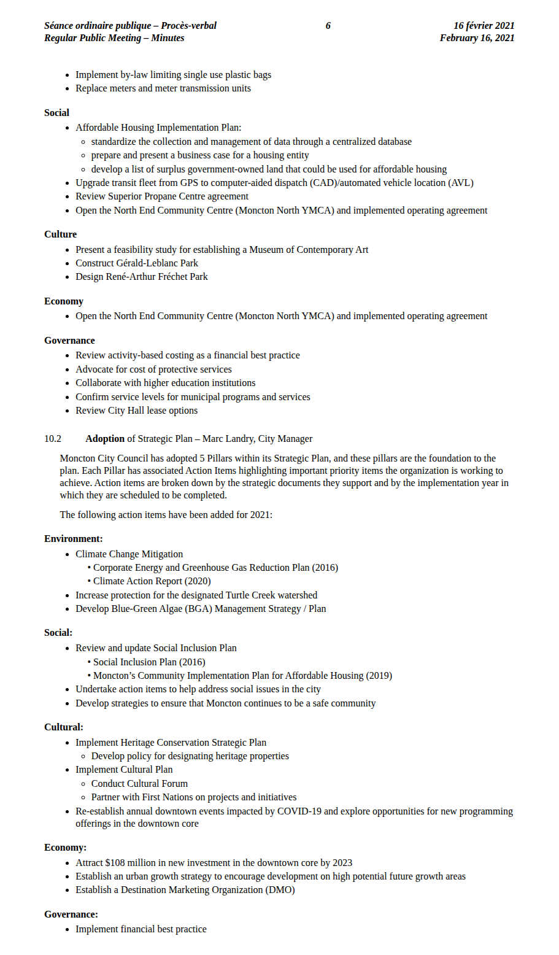Séance ordinaire publique – Procès-verbal
Regular Public Meeting – Minutes
6
16 février 2021
February 16, 2021
Implement by-law limiting single use plastic bags
Replace meters and meter transmission units
Social
Affordable Housing Implementation Plan:
standardize the collection and management of data through a centralized database
prepare and present a business case for a housing entity
develop a list of surplus government-owned land that could be used for affordable housing
Upgrade transit fleet from GPS to computer-aided dispatch (CAD)/automated vehicle location (AVL)
Review Superior Propane Centre agreement
Open the North End Community Centre (Moncton North YMCA) and implemented operating agreement
Culture
Present a feasibility study for establishing a Museum of Contemporary Art
Construct Gérald-Leblanc Park
Design René-Arthur Fréchet Park
Economy
Open the North End Community Centre (Moncton North YMCA) and implemented operating agreement
Governance
Review activity-based costing as a financial best practice
Advocate for cost of protective services
Collaborate with higher education institutions
Confirm service levels for municipal programs and services
Review City Hall lease options
10.2
Adoption of Strategic Plan – Marc Landry, City Manager
Moncton City Council has adopted 5 Pillars within its Strategic Plan, and these pillars are the foundation to the plan. Each Pillar has associated Action Items highlighting important priority items the organization is working to achieve. Action items are broken down by the strategic documents they support and by the implementation year in which they are scheduled to be completed.
The following action items have been added for 2021:
Environment:
Climate Change Mitigation
• Corporate Energy and Greenhouse Gas Reduction Plan (2016)
• Climate Action Report (2020)
Increase protection for the designated Turtle Creek watershed
Develop Blue-Green Algae (BGA) Management Strategy / Plan
Social:
Review and update Social Inclusion Plan
• Social Inclusion Plan (2016)
• Moncton’s Community Implementation Plan for Affordable Housing (2019)
Undertake action items to help address social issues in the city
Develop strategies to ensure that Moncton continues to be a safe community
Cultural:
Implement Heritage Conservation Strategic Plan
Develop policy for designating heritage properties
Implement Cultural Plan
Conduct Cultural Forum
Partner with First Nations on projects and initiatives
Re-establish annual downtown events impacted by COVID-19 and explore opportunities for new programming offerings in the downtown core
Economy:
Attract $108 million in new investment in the downtown core by 2023
Establish an urban growth strategy to encourage development on high potential future growth areas
Establish a Destination Marketing Organization (DMO)
Governance:
Implement financial best practice